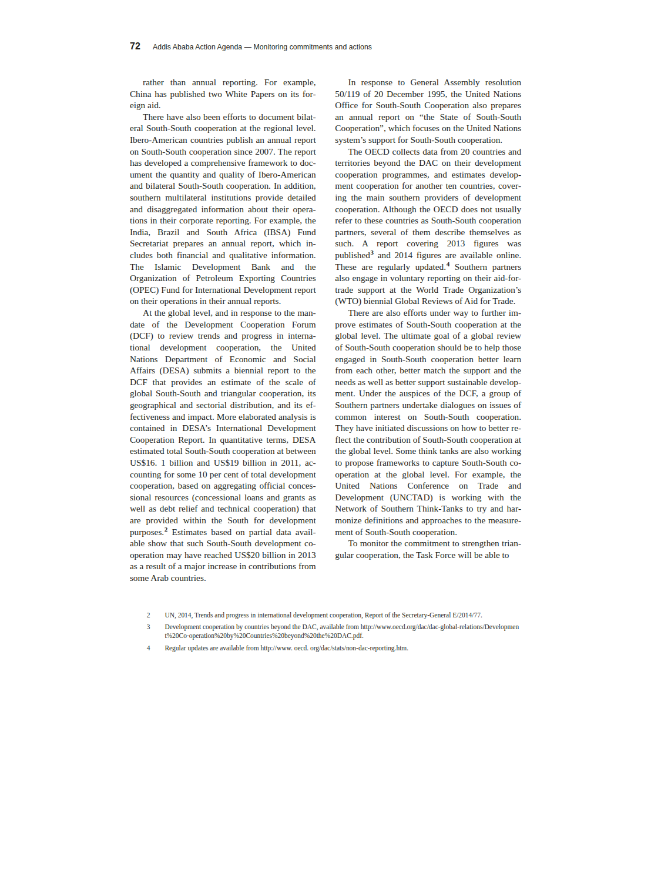72 Addis Ababa Action Agenda — Monitoring commitments and actions
rather than annual reporting. For example, China has published two White Papers on its foreign aid.
There have also been efforts to document bilateral South-South cooperation at the regional level. Ibero-American countries publish an annual report on South-South cooperation since 2007. The report has developed a comprehensive framework to document the quantity and quality of Ibero-American and bilateral South-South cooperation. In addition, southern multilateral institutions provide detailed and disaggregated information about their operations in their corporate reporting. For example, the India, Brazil and South Africa (IBSA) Fund Secretariat prepares an annual report, which includes both financial and qualitative information. The Islamic Development Bank and the Organization of Petroleum Exporting Countries (OPEC) Fund for International Development report on their operations in their annual reports.
At the global level, and in response to the mandate of the Development Cooperation Forum (DCF) to review trends and progress in international development cooperation, the United Nations Department of Economic and Social Affairs (DESA) submits a biennial report to the DCF that provides an estimate of the scale of global South-South and triangular cooperation, its geographical and sectorial distribution, and its effectiveness and impact. More elaborated analysis is contained in DESA’s International Development Cooperation Report. In quantitative terms, DESA estimated total South-South cooperation at between US$16. 1 billion and US$19 billion in 2011, accounting for some 10 per cent of total development cooperation, based on aggregating official concessional resources (concessional loans and grants as well as debt relief and technical cooperation) that are provided within the South for development purposes.2 Estimates based on partial data available show that such South-South development cooperation may have reached US$20 billion in 2013 as a result of a major increase in contributions from some Arab countries.
In response to General Assembly resolution 50/119 of 20 December 1995, the United Nations Office for South-South Cooperation also prepares an annual report on “the State of South-South Cooperation”, which focuses on the United Nations system’s support for South-South cooperation.
The OECD collects data from 20 countries and territories beyond the DAC on their development cooperation programmes, and estimates development cooperation for another ten countries, covering the main southern providers of development cooperation. Although the OECD does not usually refer to these countries as South-South cooperation partners, several of them describe themselves as such. A report covering 2013 figures was published3 and 2014 figures are available online. These are regularly updated.4 Southern partners also engage in voluntary reporting on their aid-for-trade support at the World Trade Organization’s (WTO) biennial Global Reviews of Aid for Trade.
There are also efforts under way to further improve estimates of South-South cooperation at the global level. The ultimate goal of a global review of South-South cooperation should be to help those engaged in South-South cooperation better learn from each other, better match the support and the needs as well as better support sustainable development. Under the auspices of the DCF, a group of Southern partners undertake dialogues on issues of common interest on South-South cooperation. They have initiated discussions on how to better reflect the contribution of South-South cooperation at the global level. Some think tanks are also working to propose frameworks to capture South-South cooperation at the global level. For example, the United Nations Conference on Trade and Development (UNCTAD) is working with the Network of Southern Think-Tanks to try and harmonize definitions and approaches to the measurement of South-South cooperation.
To monitor the commitment to strengthen triangular cooperation, the Task Force will be able to
2 UN, 2014, Trends and progress in international development cooperation, Report of the Secretary-General E/2014/77.
3 Development cooperation by countries beyond the DAC, available from http://www.oecd.org/dac/dac-global-relations/Development%20Co-operation%20by%20Countries%20beyond%20the%20DAC.pdf.
4 Regular updates are available from http://www. oecd. org/dac/stats/non-dac-reporting.htm.